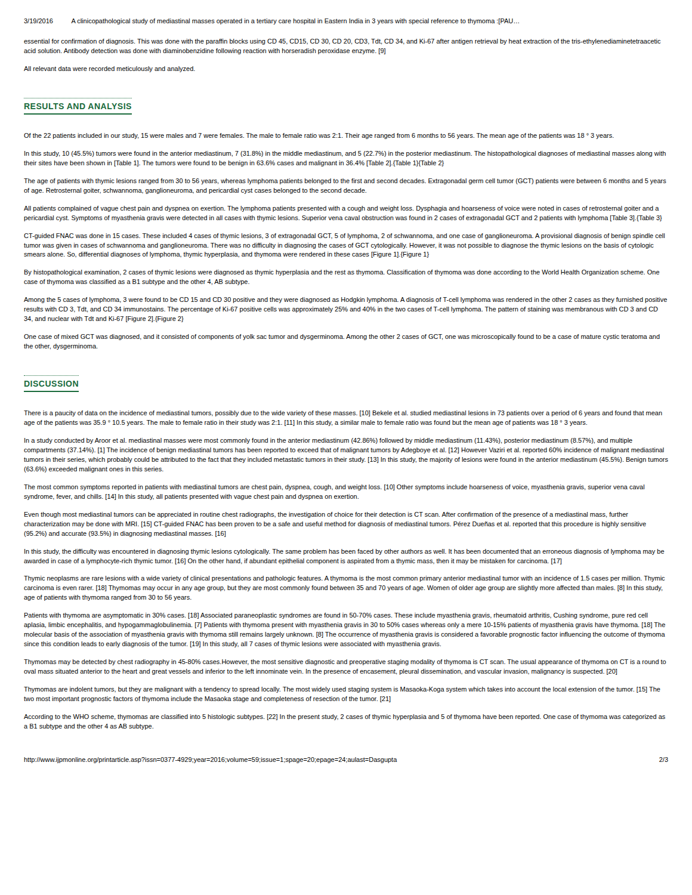3/19/2016 A clinicopathological study of mediastinal masses operated in a tertiary care hospital in Eastern India in 3 years with special reference to thymoma :[PAU…
essential for confirmation of diagnosis. This was done with the paraffin blocks using CD 45, CD15, CD 30, CD 20, CD3, Tdt, CD 34, and Ki-67 after antigen retrieval by heat extraction of the tris-ethylenediaminetetraacetic acid solution. Antibody detection was done with diaminobenzidine following reaction with horseradish peroxidase enzyme. [9]
All relevant data were recorded meticulously and analyzed.
RESULTS AND ANALYSIS
Of the 22 patients included in our study, 15 were males and 7 were females. The male to female ratio was 2:1. Their age ranged from 6 months to 56 years. The mean age of the patients was 18 ° 3 years.
In this study, 10 (45.5%) tumors were found in the anterior mediastinum, 7 (31.8%) in the middle mediastinum, and 5 (22.7%) in the posterior mediastinum. The histopathological diagnoses of mediastinal masses along with their sites have been shown in [Table 1]. The tumors were found to be benign in 63.6% cases and malignant in 36.4% [Table 2].{Table 1}{Table 2}
The age of patients with thymic lesions ranged from 30 to 56 years, whereas lymphoma patients belonged to the first and second decades. Extragonadal germ cell tumor (GCT) patients were between 6 months and 5 years of age. Retrosternal goiter, schwannoma, ganglioneuroma, and pericardial cyst cases belonged to the second decade.
All patients complained of vague chest pain and dyspnea on exertion. The lymphoma patients presented with a cough and weight loss. Dysphagia and hoarseness of voice were noted in cases of retrosternal goiter and a pericardial cyst. Symptoms of myasthenia gravis were detected in all cases with thymic lesions. Superior vena caval obstruction was found in 2 cases of extragonadal GCT and 2 patients with lymphoma [Table 3].{Table 3}
CT-guided FNAC was done in 15 cases. These included 4 cases of thymic lesions, 3 of extragonadal GCT, 5 of lymphoma, 2 of schwannoma, and one case of ganglioneuroma. A provisional diagnosis of benign spindle cell tumor was given in cases of schwannoma and ganglioneuroma. There was no difficulty in diagnosing the cases of GCT cytologically. However, it was not possible to diagnose the thymic lesions on the basis of cytologic smears alone. So, differential diagnoses of lymphoma, thymic hyperplasia, and thymoma were rendered in these cases [Figure 1].{Figure 1}
By histopathological examination, 2 cases of thymic lesions were diagnosed as thymic hyperplasia and the rest as thymoma. Classification of thymoma was done according to the World Health Organization scheme. One case of thymoma was classified as a B1 subtype and the other 4, AB subtype.
Among the 5 cases of lymphoma, 3 were found to be CD 15 and CD 30 positive and they were diagnosed as Hodgkin lymphoma. A diagnosis of T-cell lymphoma was rendered in the other 2 cases as they furnished positive results with CD 3, Tdt, and CD 34 immunostains. The percentage of Ki-67 positive cells was approximately 25% and 40% in the two cases of T-cell lymphoma. The pattern of staining was membranous with CD 3 and CD 34, and nuclear with Tdt and Ki-67 [Figure 2].{Figure 2}
One case of mixed GCT was diagnosed, and it consisted of components of yolk sac tumor and dysgerminoma. Among the other 2 cases of GCT, one was microscopically found to be a case of mature cystic teratoma and the other, dysgerminoma.
DISCUSSION
There is a paucity of data on the incidence of mediastinal tumors, possibly due to the wide variety of these masses. [10] Bekele et al. studied mediastinal lesions in 73 patients over a period of 6 years and found that mean age of the patients was 35.9 ° 10.5 years. The male to female ratio in their study was 2:1. [11] In this study, a similar male to female ratio was found but the mean age of patients was 18 ° 3 years.
In a study conducted by Aroor et al. mediastinal masses were most commonly found in the anterior mediastinum (42.86%) followed by middle mediastinum (11.43%), posterior mediastinum (8.57%), and multiple compartments (37.14%). [1] The incidence of benign mediastinal tumors has been reported to exceed that of malignant tumors by Adegboye et al. [12] However Vaziri et al. reported 60% incidence of malignant mediastinal tumors in their series, which probably could be attributed to the fact that they included metastatic tumors in their study. [13] In this study, the majority of lesions were found in the anterior mediastinum (45.5%). Benign tumors (63.6%) exceeded malignant ones in this series.
The most common symptoms reported in patients with mediastinal tumors are chest pain, dyspnea, cough, and weight loss. [10] Other symptoms include hoarseness of voice, myasthenia gravis, superior vena caval syndrome, fever, and chills. [14] In this study, all patients presented with vague chest pain and dyspnea on exertion.
Even though most mediastinal tumors can be appreciated in routine chest radiographs, the investigation of choice for their detection is CT scan. After confirmation of the presence of a mediastinal mass, further characterization may be done with MRI. [15] CT-guided FNAC has been proven to be a safe and useful method for diagnosis of mediastinal tumors. Pérez Dueñas et al. reported that this procedure is highly sensitive (95.2%) and accurate (93.5%) in diagnosing mediastinal masses. [16]
In this study, the difficulty was encountered in diagnosing thymic lesions cytologically. The same problem has been faced by other authors as well. It has been documented that an erroneous diagnosis of lymphoma may be awarded in case of a lymphocyte-rich thymic tumor. [16] On the other hand, if abundant epithelial component is aspirated from a thymic mass, then it may be mistaken for carcinoma. [17]
Thymic neoplasms are rare lesions with a wide variety of clinical presentations and pathologic features. A thymoma is the most common primary anterior mediastinal tumor with an incidence of 1.5 cases per million. Thymic carcinoma is even rarer. [18] Thymomas may occur in any age group, but they are most commonly found between 35 and 70 years of age. Women of older age group are slightly more affected than males. [8] In this study, age of patients with thymoma ranged from 30 to 56 years.
Patients with thymoma are asymptomatic in 30% cases. [18] Associated paraneoplastic syndromes are found in 50-70% cases. These include myasthenia gravis, rheumatoid arthritis, Cushing syndrome, pure red cell aplasia, limbic encephalitis, and hypogammaglobulinemia. [7] Patients with thymoma present with myasthenia gravis in 30 to 50% cases whereas only a mere 10-15% patients of myasthenia gravis have thymoma. [18] The molecular basis of the association of myasthenia gravis with thymoma still remains largely unknown. [8] The occurrence of myasthenia gravis is considered a favorable prognostic factor influencing the outcome of thymoma since this condition leads to early diagnosis of the tumor. [19] In this study, all 7 cases of thymic lesions were associated with myasthenia gravis.
Thymomas may be detected by chest radiography in 45-80% cases.However, the most sensitive diagnostic and preoperative staging modality of thymoma is CT scan. The usual appearance of thymoma on CT is a round to oval mass situated anterior to the heart and great vessels and inferior to the left innominate vein. In the presence of encasement, pleural dissemination, and vascular invasion, malignancy is suspected. [20]
Thymomas are indolent tumors, but they are malignant with a tendency to spread locally. The most widely used staging system is Masaoka-Koga system which takes into account the local extension of the tumor. [15] The two most important prognostic factors of thymoma include the Masaoka stage and completeness of resection of the tumor. [21]
According to the WHO scheme, thymomas are classified into 5 histologic subtypes. [22] In the present study, 2 cases of thymic hyperplasia and 5 of thymoma have been reported. One case of thymoma was categorized as a B1 subtype and the other 4 as AB subtype.
http://www.ijpmonline.org/printarticle.asp?issn=0377-4929;year=2016;volume=59;issue=1;spage=20;epage=24;aulast=Dasgupta 2/3